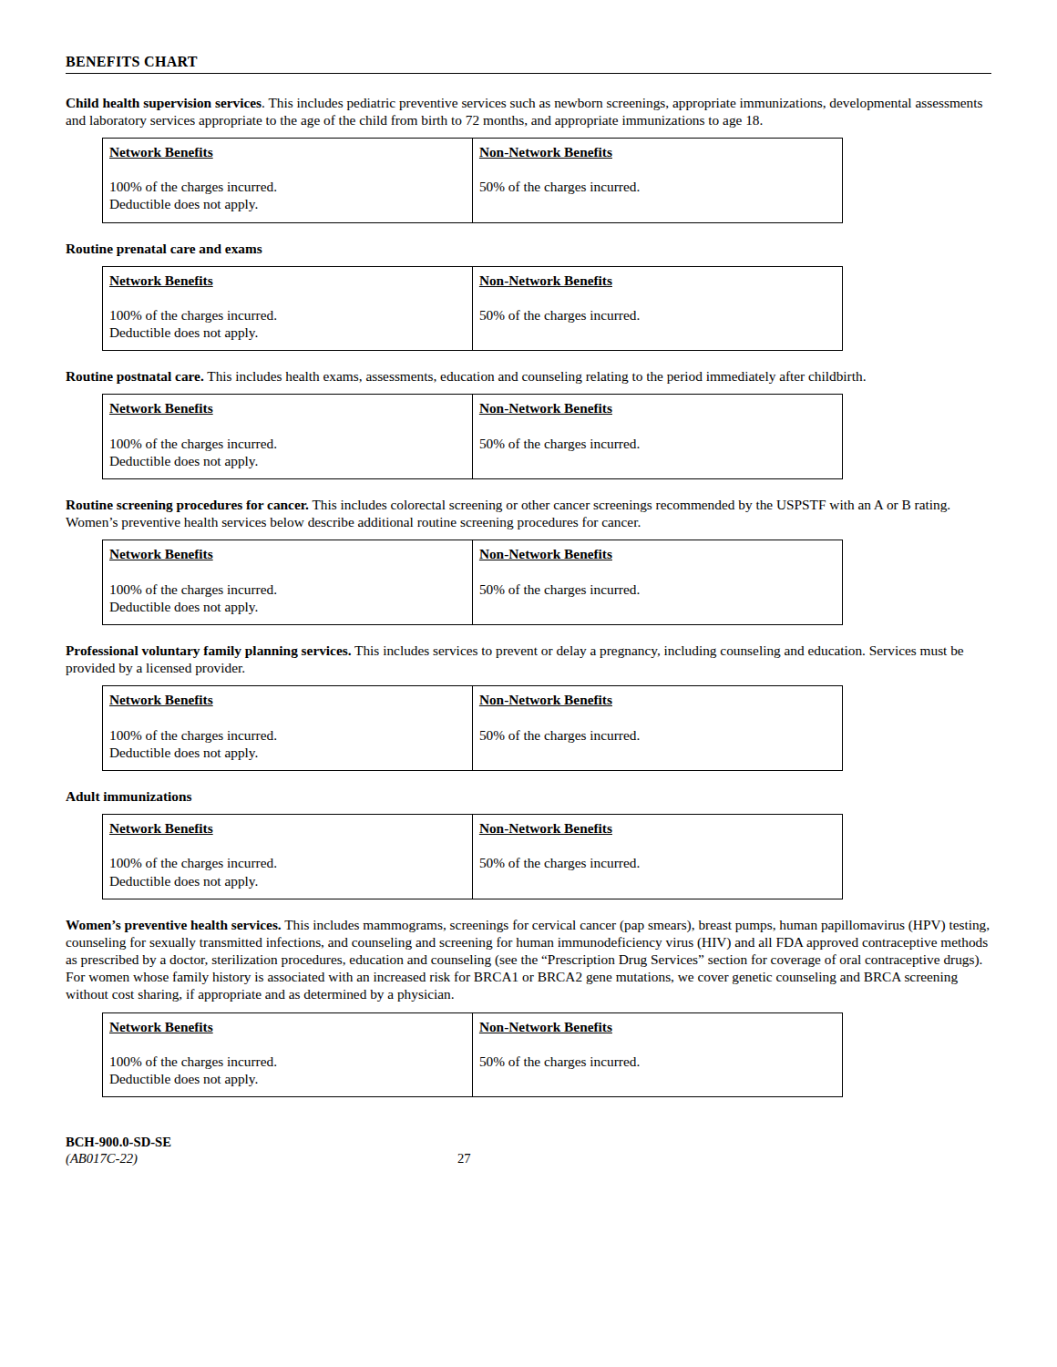BENEFITS CHART
Child health supervision services. This includes pediatric preventive services such as newborn screenings, appropriate immunizations, developmental assessments and laboratory services appropriate to the age of the child from birth to 72 months, and appropriate immunizations to age 18.
| Network Benefits 100% of the charges incurred. Deductible does not apply. | Non-Network Benefits 50% of the charges incurred. |
Routine prenatal care and exams
| Network Benefits 100% of the charges incurred. Deductible does not apply. | Non-Network Benefits 50% of the charges incurred. |
Routine postnatal care. This includes health exams, assessments, education and counseling relating to the period immediately after childbirth.
| Network Benefits 100% of the charges incurred. Deductible does not apply. | Non-Network Benefits 50% of the charges incurred. |
Routine screening procedures for cancer. This includes colorectal screening or other cancer screenings recommended by the USPSTF with an A or B rating. Women’s preventive health services below describe additional routine screening procedures for cancer.
| Network Benefits 100% of the charges incurred. Deductible does not apply. | Non-Network Benefits 50% of the charges incurred. |
Professional voluntary family planning services. This includes services to prevent or delay a pregnancy, including counseling and education. Services must be provided by a licensed provider.
| Network Benefits 100% of the charges incurred. Deductible does not apply. | Non-Network Benefits 50% of the charges incurred. |
Adult immunizations
| Network Benefits 100% of the charges incurred. Deductible does not apply. | Non-Network Benefits 50% of the charges incurred. |
Women’s preventive health services. This includes mammograms, screenings for cervical cancer (pap smears), breast pumps, human papillomavirus (HPV) testing, counseling for sexually transmitted infections, and counseling and screening for human immunodeficiency virus (HIV) and all FDA approved contraceptive methods as prescribed by a doctor, sterilization procedures, education and counseling (see the “Prescription Drug Services” section for coverage of oral contraceptive drugs). For women whose family history is associated with an increased risk for BRCA1 or BRCA2 gene mutations, we cover genetic counseling and BRCA screening without cost sharing, if appropriate and as determined by a physician.
| Network Benefits 100% of the charges incurred. Deductible does not apply. | Non-Network Benefits 50% of the charges incurred. |
BCH-900.0-SD-SE
(AB017C-22) 27